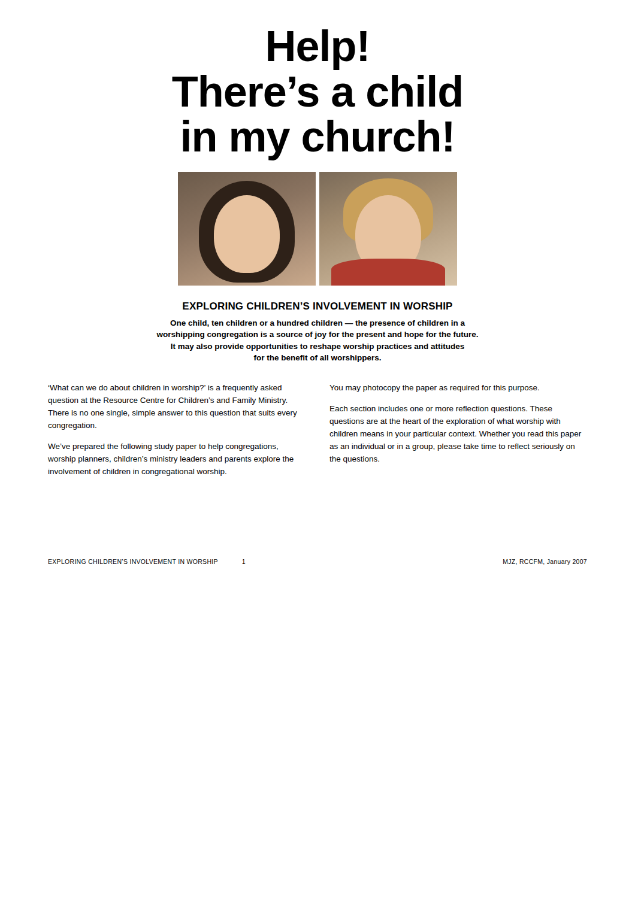Help!
There’s a child
in my church!
EXPLORING CHILDREN’S INVOLVEMENT IN WORSHIP
One child, ten children or a hundred children — the presence of children in a
worshipping congregation is a source of joy for the present and hope for the future.
It may also provide opportunities to reshape worship practices and attitudes
for the benefit of all worshippers.
‘What can we do about children in worship?’ is a frequently asked question at the Resource Centre for Children’s and Family Ministry. There is no one single, simple answer to this question that suits every congregation.
We’ve prepared the following study paper to help congregations, worship planners, children’s ministry leaders and parents explore the involvement of children in congregational worship.
You may photocopy the paper as required for this purpose.
Each section includes one or more reflection questions. These questions are at the heart of the exploration of what worship with children means in your particular context. Whether you read this paper as an individual or in a group, please take time to reflect seriously on the questions.
EXPLORING CHILDREN’S INVOLVEMENT IN WORSHIP
1
MJZ, RCCFM, January 2007